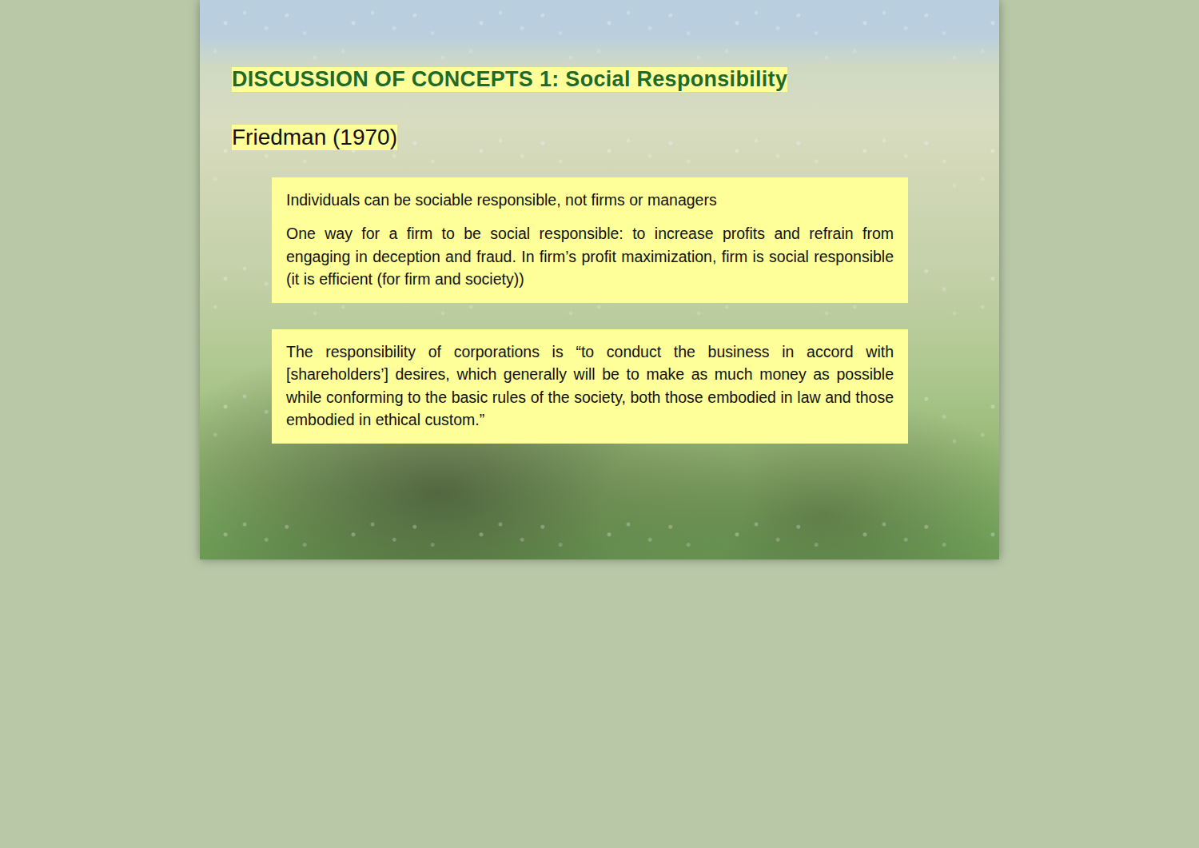DISCUSSION OF CONCEPTS 1: Social Responsibility
Friedman (1970)
Individuals can be sociable responsible, not firms or managers
One way for a firm to be social responsible: to increase profits and refrain from engaging in deception and fraud. In firm’s profit maximization, firm is social responsible (it is efficient (for firm and society))
The responsibility of corporations is “to conduct the business in accord with [shareholders’] desires, which generally will be to make as much money as possible while conforming to the basic rules of the society, both those embodied in law and those embodied in ethical custom.”